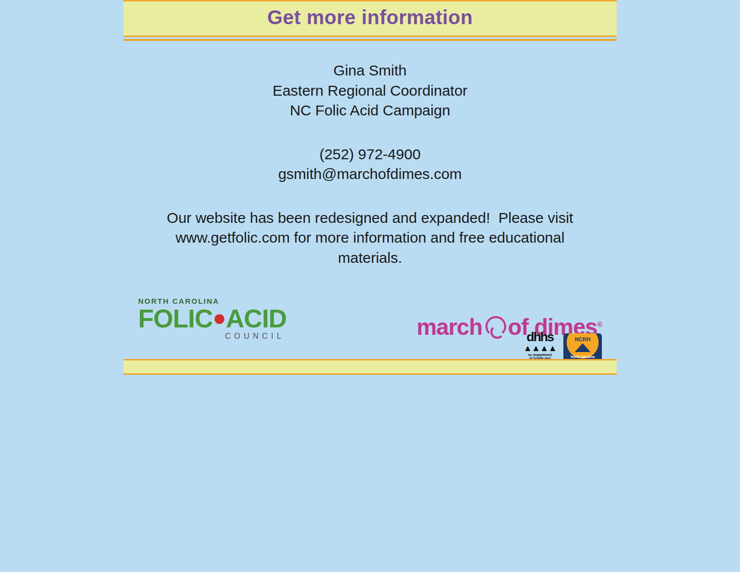Get more information
Gina Smith
Eastern Regional Coordinator
NC Folic Acid Campaign
(252) 972-4900
gsmith@marchofdimes.com
Our website has been redesigned and expanded! Please visit www.getfolic.com for more information and free educational materials.
NORTH CAROLINA
FOLIC●ACID
COUNCIL
march of dimes®
dhhs
▲▲▲▲
nc department
of health and
human services
NCRH
North Carolina
Public Health